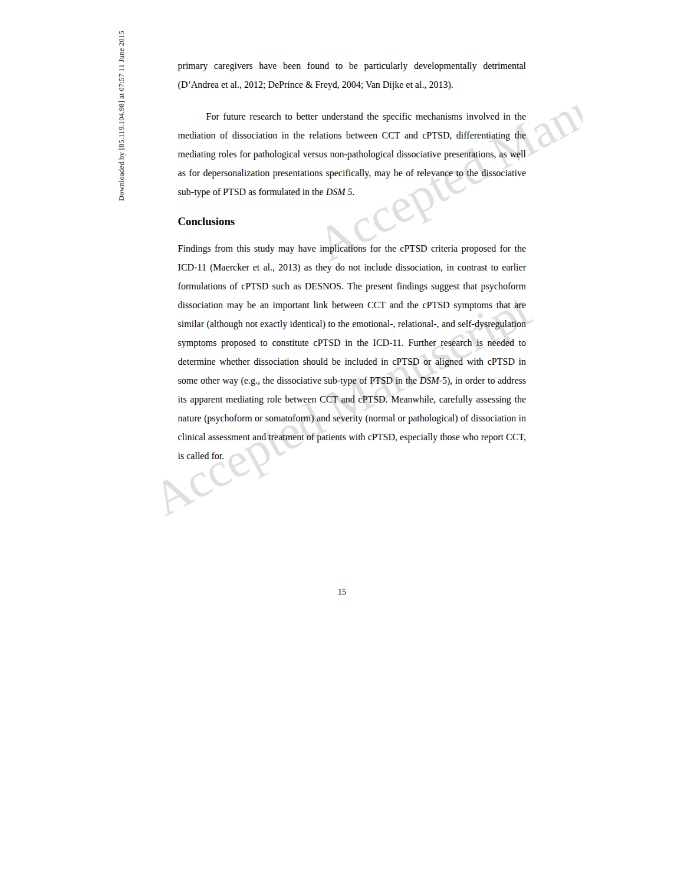Downloaded by [85.119.104.98] at 07:57 11 June 2015
Accepted Manuscript Accepted Manuscript
primary caregivers have been found to be particularly developmentally detrimental (D’Andrea et al., 2012; DePrince & Freyd, 2004; Van Dijke et al., 2013).
For future research to better understand the specific mechanisms involved in the mediation of dissociation in the relations between CCT and cPTSD, differentiating the mediating roles for pathological versus non-pathological dissociative presentations, as well as for depersonalization presentations specifically, may be of relevance to the dissociative sub-type of PTSD as formulated in the DSM 5.
Conclusions
Findings from this study may have implications for the cPTSD criteria proposed for the ICD-11 (Maercker et al., 2013) as they do not include dissociation, in contrast to earlier formulations of cPTSD such as DESNOS. The present findings suggest that psychoform dissociation may be an important link between CCT and the cPTSD symptoms that are similar (although not exactly identical) to the emotional-, relational-, and self-dysregulation symptoms proposed to constitute cPTSD in the ICD-11. Further research is needed to determine whether dissociation should be included in cPTSD or aligned with cPTSD in some other way (e.g., the dissociative sub-type of PTSD in the DSM-5), in order to address its apparent mediating role between CCT and cPTSD. Meanwhile, carefully assessing the nature (psychoform or somatoform) and severity (normal or pathological) of dissociation in clinical assessment and treatment of patients with cPTSD, especially those who report CCT, is called for.
15